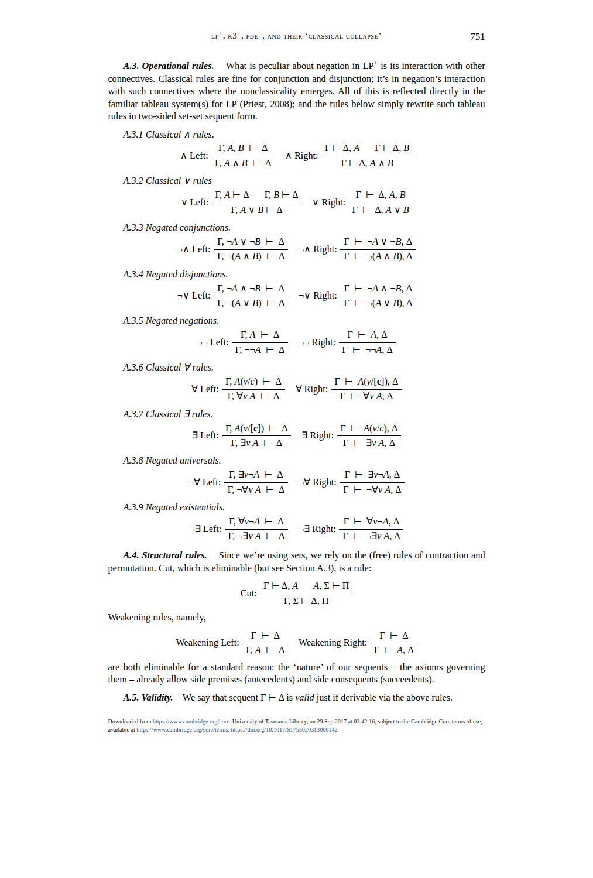lp+, k3+, fde+, and their ‘classical collapse’ 751
A.3. Operational rules. What is peculiar about negation in LP+ is its interaction with other connectives. Classical rules are fine for conjunction and disjunction; it’s in negation’s interaction with such connectives where the nonclassicality emerges. All of this is reflected directly in the familiar tableau system(s) for LP (Priest, 2008); and the rules below simply rewrite such tableau rules in two-sided set-set sequent form.
A.3.1 Classical ∧ rules.
∧ Left: Γ, A, B ⊢ Δ Γ, A ∧ B ⊢ Δ
∧ Right: Γ ⊢ Δ, A Γ ⊢ Δ, B Γ ⊢ Δ, A ∧ B
A.3.2 Classical ∨ rules
∨ Left: Γ, A ⊢ Δ Γ, B ⊢ Δ Γ, A ∨ B ⊢ Δ
∨ Right: Γ ⊢ Δ, A, B Γ ⊢ Δ, A ∨ B
A.3.3 Negated conjunctions.
¬∧ Left: Γ, ¬A ∨ ¬B ⊢ Δ Γ, ¬(A ∧ B) ⊢ Δ
¬∧ Right: Γ ⊢ ¬A ∨ ¬B, Δ Γ ⊢ ¬(A ∧ B), Δ
A.3.4 Negated disjunctions.
¬∨ Left: Γ, ¬A ∧ ¬B ⊢ Δ Γ, ¬(A ∨ B) ⊢ Δ
¬∨ Right: Γ ⊢ ¬A ∧ ¬B, Δ Γ ⊢ ¬(A ∨ B), Δ
A.3.5 Negated negations.
¬¬ Left: Γ, A ⊢ Δ Γ, ¬¬A ⊢ Δ
¬¬ Right: Γ ⊢ A, Δ Γ ⊢ ¬¬A, Δ
A.3.6 Classical ∀ rules.
∀ Left: Γ, A(v/c) ⊢ Δ Γ, ∀v A ⊢ Δ
∀ Right: Γ ⊢ A(v/[c]), Δ Γ ⊢ ∀v A, Δ
A.3.7 Classical ∃ rules.
∃ Left: Γ, A(v/[c]) ⊢ Δ Γ, ∃v A ⊢ Δ
∃ Right: Γ ⊢ A(v/c), Δ Γ ⊢ ∃v A, Δ
A.3.8 Negated universals.
¬∀ Left: Γ, ∃v¬A ⊢ Δ Γ, ¬∀v A ⊢ Δ
¬∀ Right: Γ ⊢ ∃v¬A, Δ Γ ⊢ ¬∀v A, Δ
A.3.9 Negated existentials.
¬∃ Left: Γ, ∀v¬A ⊢ Δ Γ, ¬∃v A ⊢ Δ
¬∃ Right: Γ ⊢ ∀v¬A, Δ Γ ⊢ ¬∃v A, Δ
A.4. Structural rules. Since we’re using sets, we rely on the (free) rules of contraction and permutation. Cut, which is eliminable (but see Section A.3), is a rule:
Cut: Γ ⊢ Δ, A A, Σ ⊢ Π Γ, Σ ⊢ Δ, Π
Weakening rules, namely,
Weakening Left: Γ ⊢ Δ Γ, A ⊢ Δ
Weakening Right: Γ ⊢ Δ Γ ⊢ A, Δ
are both eliminable for a standard reason: the ‘nature’ of our sequents – the axioms governing them – already allow side premises (antecedents) and side consequents (succeedents).
A.5. Validity. We say that sequent Γ ⊢ Δ is valid just if derivable via the above rules.
Downloaded from https://www.cambridge.org/core. University of Tasmania Library, on 29 Sep 2017 at 03:42:16, subject to the Cambridge Core terms of use,
available at https://www.cambridge.org/core/terms. https://doi.org/10.1017/S1755020313000142